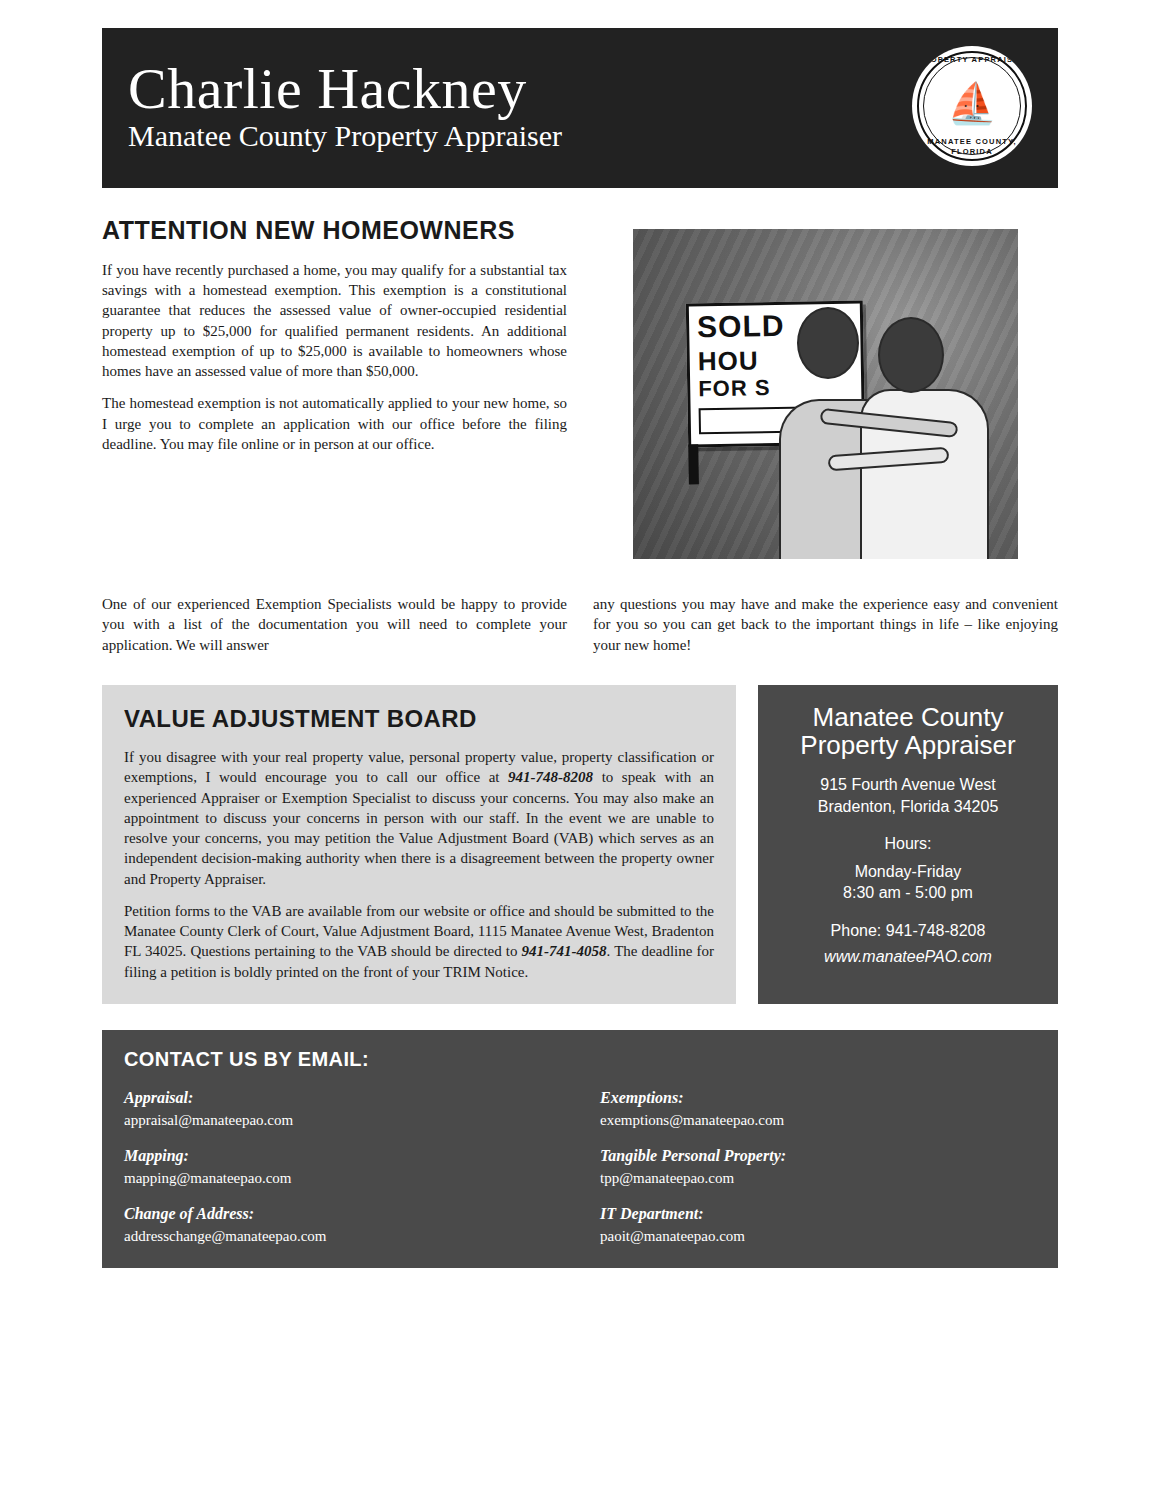Charlie Hackney
Manatee County Property Appraiser
Property Appraiser
• •
⛵
Manatee County, Florida
ATTENTION NEW HOMEOWNERS
If you have recently purchased a home, you may qualify for a substantial tax savings with a homestead exemption. This exemption is a constitutional guarantee that reduces the assessed value of owner-occupied residential property up to $25,000 for qualified permanent residents. An additional homestead exemption of up to $25,000 is available to homeowners whose homes have an assessed value of more than $50,000.
The homestead exemption is not automatically applied to your new home, so I urge you to complete an application with our office before the filing deadline. You may file online or in person at our office.
SOLD
HOU
FOR S
One of our experienced Exemption Specialists would be happy to provide you with a list of the documentation you will need to complete your application. We will answer
any questions you may have and make the experience easy and convenient for you so you can get back to the important things in life – like enjoying your new home!
VALUE ADJUSTMENT BOARD
If you disagree with your real property value, personal property value, property classification or exemptions, I would encourage you to call our office at 941-748-8208 to speak with an experienced Appraiser or Exemption Specialist to discuss your concerns. You may also make an appointment to discuss your concerns in person with our staff. In the event we are unable to resolve your concerns, you may petition the Value Adjustment Board (VAB) which serves as an independent decision-making authority when there is a disagreement between the property owner and Property Appraiser.
Petition forms to the VAB are available from our website or office and should be submitted to the Manatee County Clerk of Court, Value Adjustment Board, 1115 Manatee Avenue West, Bradenton FL 34025. Questions pertaining to the VAB should be directed to 941-741-4058. The deadline for filing a petition is boldly printed on the front of your TRIM Notice.
Manatee County
Property Appraiser
915 Fourth Avenue West
Bradenton, Florida 34205
Hours:
Monday-Friday
8:30 am - 5:00 pm
Phone: 941-748-8208
www.manateePAO.com
CONTACT US BY EMAIL:
Appraisal: appraisal@manateepao.com
Exemptions: exemptions@manateepao.com
Mapping: mapping@manateepao.com
Tangible Personal Property: tpp@manateepao.com
Change of Address: addresschange@manateepao.com
IT Department: paoit@manateepao.com